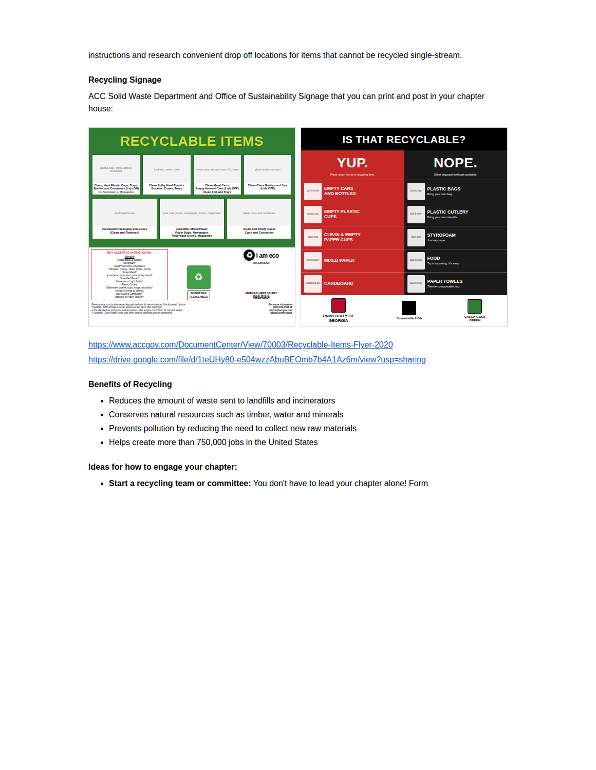instructions and research convenient drop off locations for items that cannot be recycled single-stream.
Recycling Signage
ACC Solid Waste Department and Office of Sustainability Signage that you can print and post in your chapter house:
RECYCLABLE ITEMS
plastic cups, trays, bottles, containers
Clean, Hard Plastic Cups, Trays, Bottles and Containers (Lids ON)
No Styrofoam or Bioplastics
buckets, crates, totes
Clean Bulky Hard Plastics
Buckets, Crates, Totes
metal cans, aerosol cans, foil, trays
Clean Metal Cans,
Empty Aerosol Cans (Lids OFF)
Clean Foil and Trays
glass bottles and jars
Clean Glass Bottles and Jars
(Lids OFF)
cardboard boxes
Cardboard Packaging and Boxes
(Clean and Flattened)
junk mail, paper, newspaper, books, magazines
Junk Mail, Mixed Paper,
Paper Bags, Newspaper,
Paperback Books, Magazines
paper cups and containers
Clean and Empty Paper
Cups and Containers
NOT ACCEPTED IN RECYCLING:
TRASH!
Plastic Bags & Wraps*
Styrofoam*
Food** and dirty recyclables
"Tanglers" (hoses, chain, straps, cords)
Scrap Metal*
(pots/pans, tools, auto parts, bulky items)*
Shredded Paper*
Batteries or Light Bulbs*
Plastic Cutlery
Glassware (plates, cups, mugs, windows)*
Hangers (metal or plastic)
Wax Coated Cardboard**
Napkins or Paper Towels**
DO NOT BAG
RECYCLABLES
♻ i am eco acc recycling division
ATHENS-CLARKE COUNTY
SOLID WASTE
DEPARTMENT
Please contact us for alternative disposal methods for items listed as "Not Accepted" above:
*CHaRM - 1005 College Ave can accept certain items that cannot go
in the standard recycling bins and dumpsters. Visit accgov.com/charm for hours & details.
**Compost - Some paper, food, and other organic materials can be composted.
For more information
(706) 613-3501 x8
recycle@accgov.com
accgov.com/recycle
IS THAT RECYCLABLE?
YUP.
Place clean items in recycling bins.
can & bottle
EMPTY CANS
AND BOTTLES
plastic cup
EMPTY PLASTIC
CUPS
paper cup
CLEAN & EMPTY
PAPER CUPS
mixed paper
MIXED PAPER
cardboard box
CARDBOARD
NOPE.
Other disposal methods available.
plastic bag
PLASTIC BAGSBring your own bag.
fork & knife
PLASTIC CUTLERYBring your own utensils.
foam cup
STYROFOAMJust say nope.
food scraps
FOODTry composting. It's easy.
paper towel
PAPER TOWELSThey're compostable, too.
UNIVERSITY OF GEORGIA
Sustainable UGA
GREEK GOES
GREEN
https://www.accgov.com/DocumentCenter/View/70003/Recyclable-Items-Flyer-2020
https://drive.google.com/file/d/1teUHy80-e504wzzAbuBEOmb7b4A1Az6m/view?usp=sharing
Benefits of Recycling
Reduces the amount of waste sent to landfills and incinerators
Conserves natural resources such as timber, water and minerals
Prevents pollution by reducing the need to collect new raw materials
Helps create more than 750,000 jobs in the United States
Ideas for how to engage your chapter:
Start a recycling team or committee: You don't have to lead your chapter alone! Form